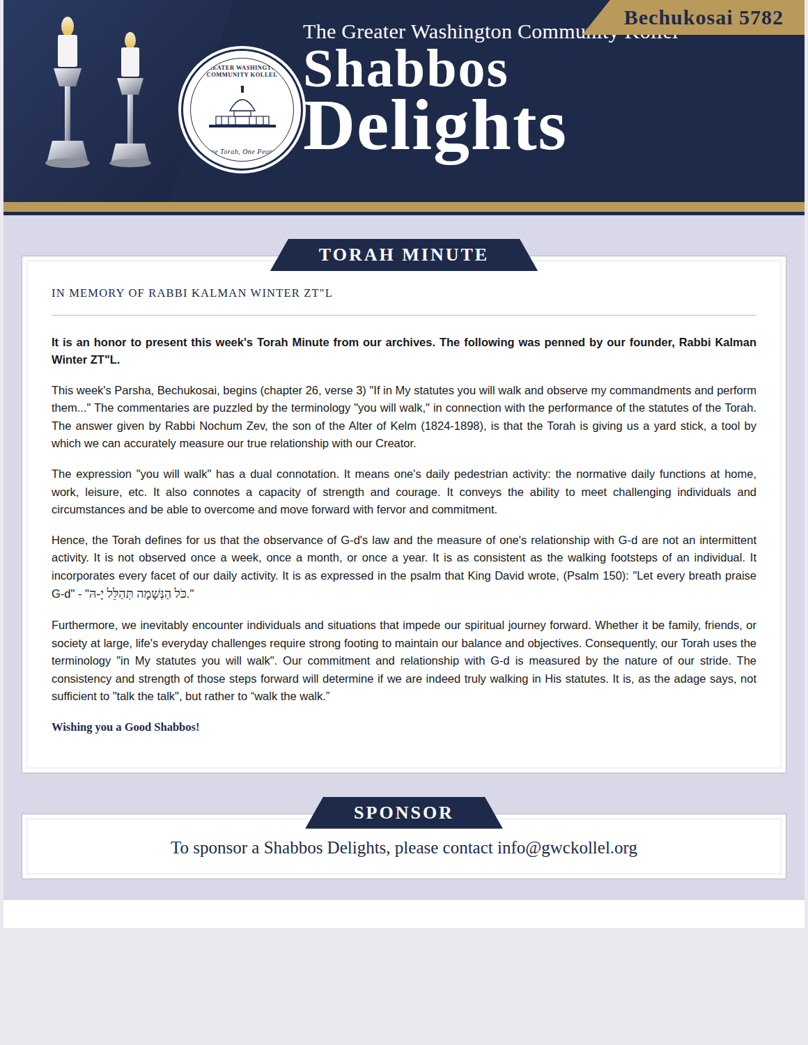Bechukosai 5782
GREATER WASHINGTON COMMUNITY KOLLEL
One Torah, One People
The Greater Washington Community Kollel
Shabbos Delights
Torah Minute
in memory of Rabbi Kalman Winter zt"l
It is an honor to present this week's Torah Minute from our archives. The following was penned by our founder, Rabbi Kalman Winter ZT"L.
This week's Parsha, Bechukosai, begins (chapter 26, verse 3) "If in My statutes you will walk and observe my commandments and perform them..." The commentaries are puzzled by the terminology "you will walk," in connection with the performance of the statutes of the Torah. The answer given by Rabbi Nochum Zev, the son of the Alter of Kelm (1824-1898), is that the Torah is giving us a yard stick, a tool by which we can accurately measure our true relationship with our Creator.
The expression "you will walk" has a dual connotation. It means one's daily pedestrian activity: the normative daily functions at home, work, leisure, etc. It also connotes a capacity of strength and courage. It conveys the ability to meet challenging individuals and circumstances and be able to overcome and move forward with fervor and commitment.
Hence, the Torah defines for us that the observance of G-d's law and the measure of one's relationship with G-d are not an intermittent activity. It is not observed once a week, once a month, or once a year. It is as consistent as the walking footsteps of an individual. It incorporates every facet of our daily activity. It is as expressed in the psalm that King David wrote, (Psalm 150): "Let every breath praise G-d" - "כֹּל הַנְּשָׁמָה תְּהַלֵּל יָ-הּ."
Furthermore, we inevitably encounter individuals and situations that impede our spiritual journey forward. Whether it be family, friends, or society at large, life's everyday challenges require strong footing to maintain our balance and objectives. Consequently, our Torah uses the terminology "in My statutes you will walk". Our commitment and relationship with G-d is measured by the nature of our stride. The consistency and strength of those steps forward will determine if we are indeed truly walking in His statutes. It is, as the adage says, not sufficient to "talk the talk", but rather to “walk the walk.”
Wishing you a Good Shabbos!
Sponsor
To sponsor a Shabbos Delights, please contact info@gwckollel.org